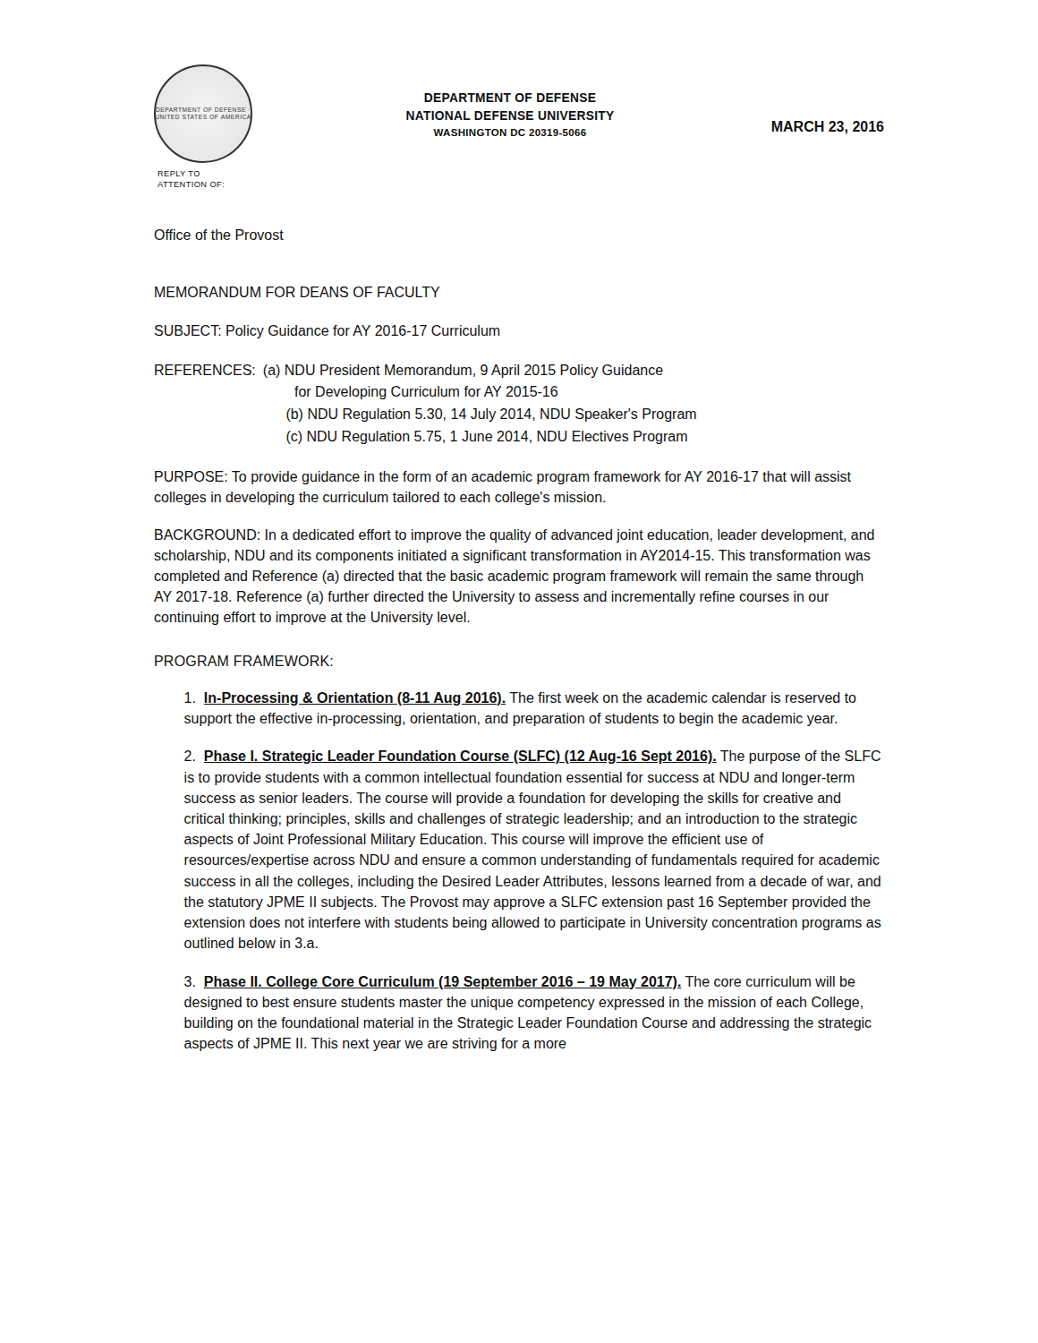Department of Defense · United States of America
Reply to
Attention of:
DEPARTMENT OF DEFENSE
NATIONAL DEFENSE UNIVERSITY
WASHINGTON DC 20319-5066
MARCH 23, 2016
Office of the Provost
MEMORANDUM FOR DEANS OF FACULTY
SUBJECT: Policy Guidance for AY 2016-17 Curriculum
REFERENCES:
(a) NDU President Memorandum, 9 April 2015 Policy Guidance
for Developing Curriculum for AY 2015-16
(b) NDU Regulation 5.30, 14 July 2014, NDU Speaker's Program
(c) NDU Regulation 5.75, 1 June 2014, NDU Electives Program
PURPOSE: To provide guidance in the form of an academic program framework for AY 2016-17 that will assist colleges in developing the curriculum tailored to each college's mission.
BACKGROUND: In a dedicated effort to improve the quality of advanced joint education, leader development, and scholarship, NDU and its components initiated a significant transformation in AY2014-15. This transformation was completed and Reference (a) directed that the basic academic program framework will remain the same through AY 2017-18. Reference (a) further directed the University to assess and incrementally refine courses in our continuing effort to improve at the University level.
PROGRAM FRAMEWORK:
1. In-Processing & Orientation (8-11 Aug 2016). The first week on the academic calendar is reserved to support the effective in-processing, orientation, and preparation of students to begin the academic year.
2. Phase I. Strategic Leader Foundation Course (SLFC) (12 Aug-16 Sept 2016). The purpose of the SLFC is to provide students with a common intellectual foundation essential for success at NDU and longer-term success as senior leaders. The course will provide a foundation for developing the skills for creative and critical thinking; principles, skills and challenges of strategic leadership; and an introduction to the strategic aspects of Joint Professional Military Education. This course will improve the efficient use of resources/expertise across NDU and ensure a common understanding of fundamentals required for academic success in all the colleges, including the Desired Leader Attributes, lessons learned from a decade of war, and the statutory JPME II subjects. The Provost may approve a SLFC extension past 16 September provided the extension does not interfere with students being allowed to participate in University concentration programs as outlined below in 3.a.
3. Phase II. College Core Curriculum (19 September 2016 – 19 May 2017). The core curriculum will be designed to best ensure students master the unique competency expressed in the mission of each College, building on the foundational material in the Strategic Leader Foundation Course and addressing the strategic aspects of JPME II. This next year we are striving for a more